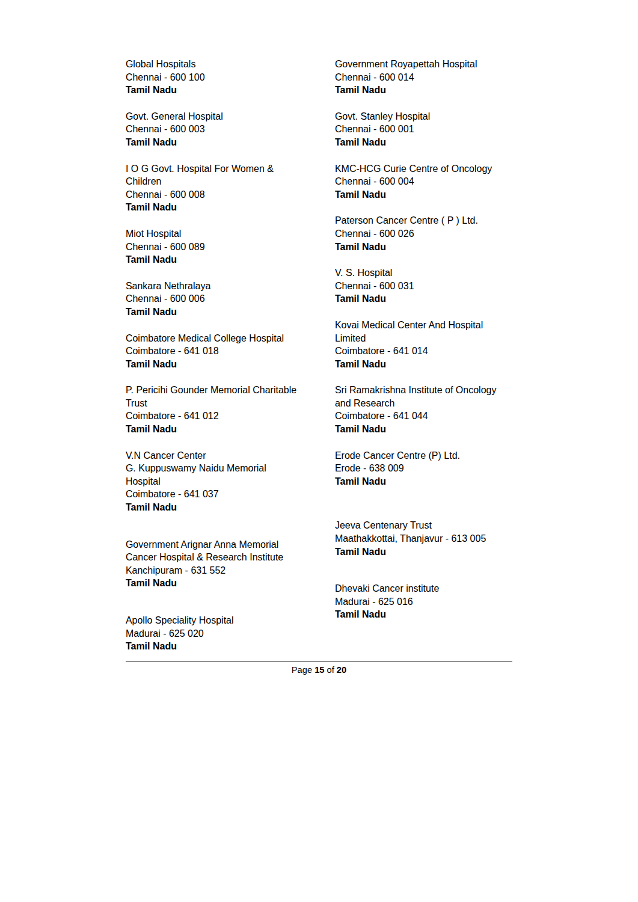Global Hospitals
Chennai - 600 100
Tamil Nadu
Govt. General Hospital
Chennai - 600 003
Tamil Nadu
I O G Govt. Hospital For Women & Children
Chennai - 600 008
Tamil Nadu
Miot Hospital
Chennai - 600 089
Tamil Nadu
Sankara Nethralaya
Chennai - 600 006
Tamil Nadu
Coimbatore Medical College Hospital
Coimbatore - 641 018
Tamil Nadu
P. Pericihi Gounder Memorial Charitable Trust
Coimbatore - 641 012
Tamil Nadu
V.N Cancer Center
G. Kuppuswamy Naidu Memorial Hospital
Coimbatore - 641 037
Tamil Nadu
Government Arignar Anna Memorial Cancer Hospital & Research Institute
Kanchipuram - 631 552
Tamil Nadu
Apollo Speciality Hospital
Madurai - 625 020
Tamil Nadu
Government Royapettah Hospital
Chennai - 600 014
Tamil Nadu
Govt. Stanley Hospital
Chennai - 600 001
Tamil Nadu
KMC-HCG Curie Centre of Oncology
Chennai - 600 004
Tamil Nadu
Paterson Cancer Centre ( P ) Ltd.
Chennai - 600 026
Tamil Nadu
V. S. Hospital
Chennai - 600 031
Tamil Nadu
Kovai Medical Center And Hospital Limited
Coimbatore - 641 014
Tamil Nadu
Sri Ramakrishna Institute of Oncology and Research
Coimbatore - 641 044
Tamil Nadu
Erode Cancer Centre (P) Ltd.
Erode - 638 009
Tamil Nadu
Jeeva Centenary Trust
Maathakkottai, Thanjavur - 613 005
Tamil Nadu
Dhevaki Cancer institute
Madurai - 625 016
Tamil Nadu
Page 15 of 20